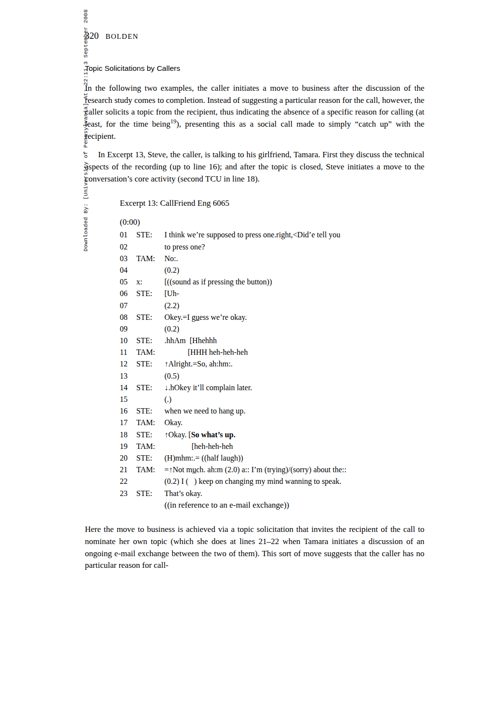Downloaded By: [University of Pennsylvania] At: 22:11 3 September 2008
320 BOLDEN
Topic Solicitations by Callers
In the following two examples, the caller initiates a move to business after the discussion of the research study comes to completion. Instead of suggesting a particular reason for the call, however, the caller solicits a topic from the recipient, thus indicating the absence of a specific reason for calling (at least, for the time being19), presenting this as a social call made to simply “catch up” with the recipient.
In Excerpt 13, Steve, the caller, is talking to his girlfriend, Tamara. First they discuss the technical aspects of the recording (up to line 16); and after the topic is closed, Steve initiates a move to the conversation’s core activity (second TCU in line 18).
Excerpt 13: CallFriend Eng 6065
(0:00)
| 01 | STE: | I think we’re supposed to press one.right,<Did’e tell you |
| 02 | | to press one? |
| 03 | TAM: | No:. |
| 04 | | (0.2) |
| 05 | x: | [((sound as if pressing the button)) |
| 06 | STE: | [Uh- |
| 07 | | (2.2) |
| 08 | STE: | Okey.=I g u ess we’re okay. |
| 09 | | (0.2) |
| 10 | STE: | .hhAm [Hhehhh |
| 11 | TAM: | [HHH heh-heh-heh |
| 12 | STE: | ↑Alright.=So, ah:hm:. |
| 13 | | (0.5) |
| 14 | STE: | ↓.hOkey it’ll complain later. |
| 15 | | (.) |
| 16 | STE: | when we need to hang up. |
| 17 | TAM: | Okay. |
| 18 | STE: | ↑Okay. [ So what’s up. |
| 19 | TAM: | [heh-heh-heh |
| 20 | STE: | (H)mhm:.= ((half laugh)) |
| 21 | TAM: | =↑Not m u ch. ah:m (2.0) a:: I’m (trying)/(sorry) about the:: |
| 22 | | (0.2) I ( ) keep on changing my mind wanning to speak. |
| 23 | STE: | That’s okay. |
((in reference to an e-mail exchange))
Here the move to business is achieved via a topic solicitation that invites the recipient of the call to nominate her own topic (which she does at lines 21–22 when Tamara initiates a discussion of an ongoing e-mail exchange between the two of them). This sort of move suggests that the caller has no particular reason for call-